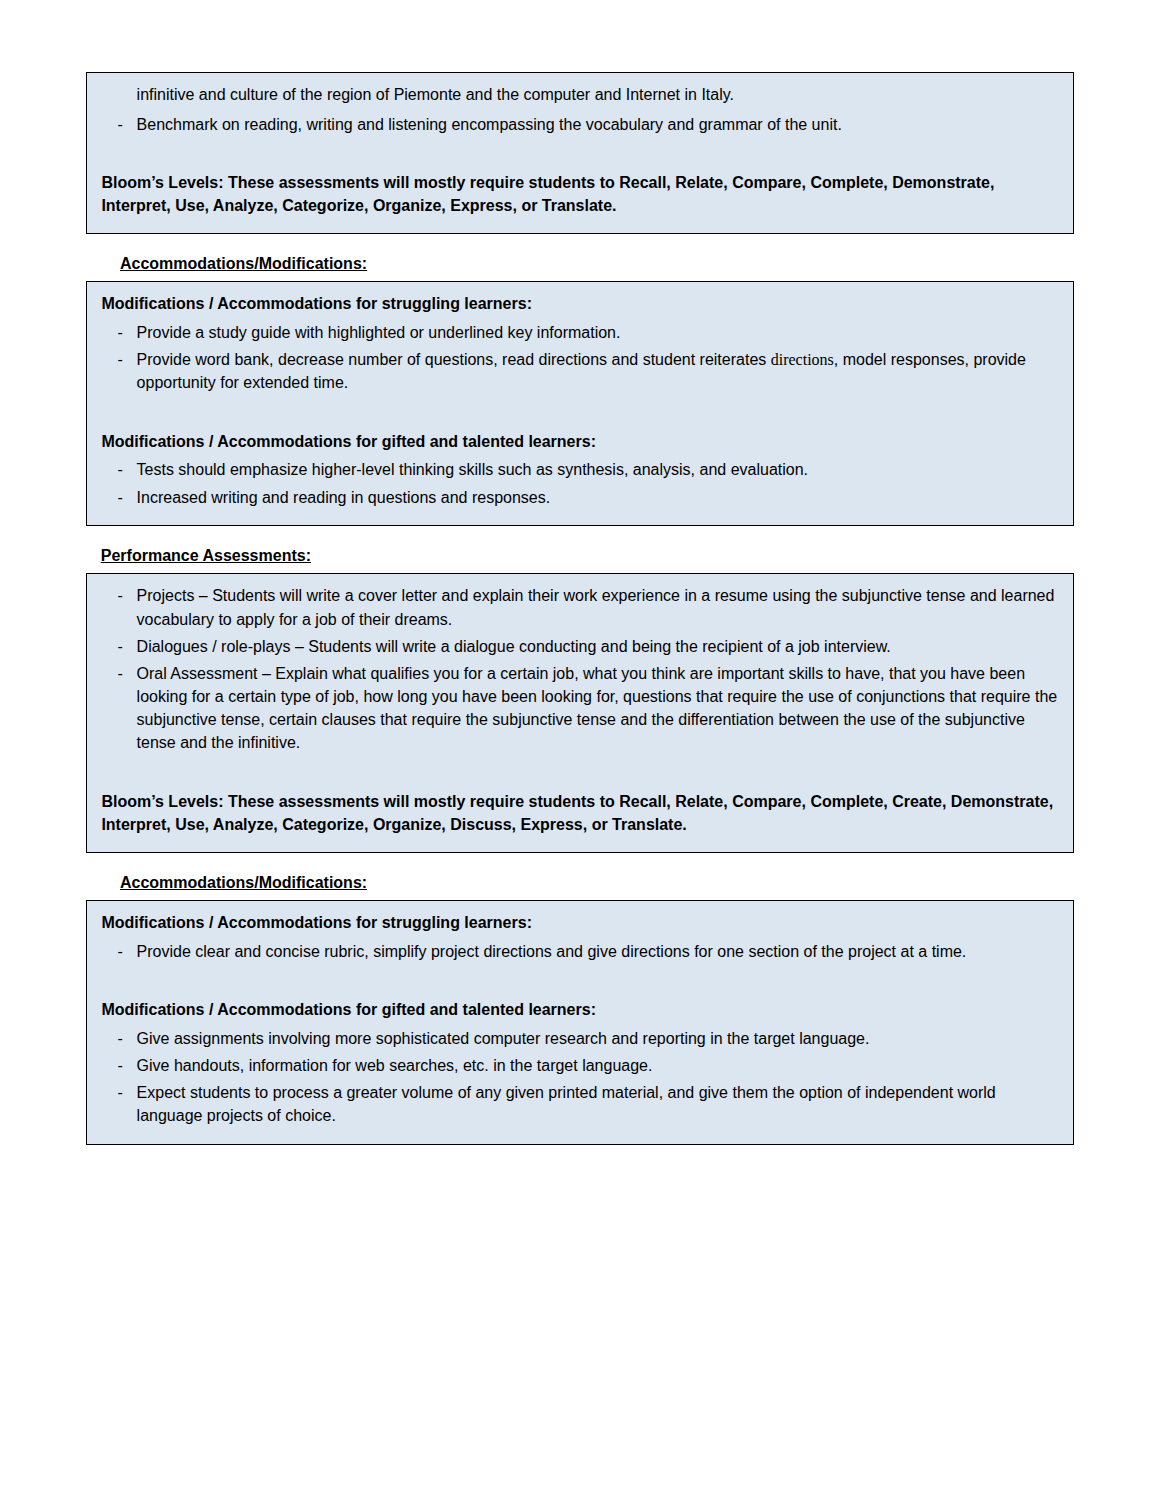infinitive and culture of the region of Piemonte and the computer and Internet in Italy.
Benchmark on reading, writing and listening encompassing the vocabulary and grammar of the unit.
Bloom’s Levels: These assessments will mostly require students to Recall, Relate, Compare, Complete, Demonstrate, Interpret, Use, Analyze, Categorize, Organize, Express, or Translate.
Accommodations/Modifications:
Modifications / Accommodations for struggling learners:
Provide a study guide with highlighted or underlined key information.
Provide word bank, decrease number of questions, read directions and student reiterates directions, model responses, provide opportunity for extended time.
Modifications / Accommodations for gifted and talented learners:
Tests should emphasize higher-level thinking skills such as synthesis, analysis, and evaluation.
Increased writing and reading in questions and responses.
Performance Assessments:
Projects – Students will write a cover letter and explain their work experience in a resume using the subjunctive tense and learned vocabulary to apply for a job of their dreams.
Dialogues / role-plays – Students will write a dialogue conducting and being the recipient of a job interview.
Oral Assessment – Explain what qualifies you for a certain job, what you think are important skills to have, that you have been looking for a certain type of job, how long you have been looking for, questions that require the use of conjunctions that require the subjunctive tense, certain clauses that require the subjunctive tense and the differentiation between the use of the subjunctive tense and the infinitive.
Bloom’s Levels: These assessments will mostly require students to Recall, Relate, Compare, Complete, Create, Demonstrate, Interpret, Use, Analyze, Categorize, Organize, Discuss, Express, or Translate.
Accommodations/Modifications:
Modifications / Accommodations for struggling learners:
Provide clear and concise rubric, simplify project directions and give directions for one section of the project at a time.
Modifications / Accommodations for gifted and talented learners:
Give assignments involving more sophisticated computer research and reporting in the target language.
Give handouts, information for web searches, etc. in the target language.
Expect students to process a greater volume of any given printed material, and give them the option of independent world language projects of choice.